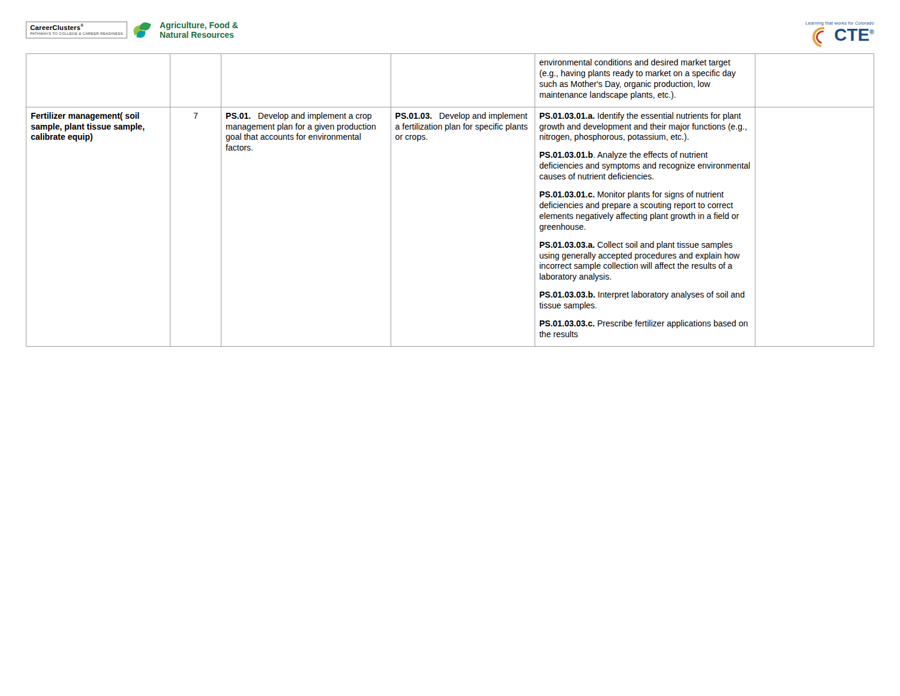CareerClusters®
PATHWAYS TO COLLEGE & CAREER READINESS
Agriculture, Food &
Natural Resources
Learning that works for Colorado
CTE®
| | | | | environmental conditions and desired market target (e.g., having plants ready to market on a specific day such as Mother's Day, organic production, low maintenance landscape plants, etc.). | |
| Fertilizer management( soil sample, plant tissue sample, calibrate equip) | 7 | PS.01. Develop and implement a crop management plan for a given production goal that accounts for environmental factors. | PS.01.03. Develop and implement a fertilization plan for specific plants or crops. | PS.01.03.01.a. Identify the essential nutrients for plant growth and development and their major functions (e.g., nitrogen, phosphorous, potassium, etc.). PS.01.03.01.b . Analyze the effects of nutrient deficiencies and symptoms and recognize environmental causes of nutrient deficiencies. PS.01.03.01.c. Monitor plants for signs of nutrient deficiencies and prepare a scouting report to correct elements negatively affecting plant growth in a field or greenhouse. PS.01.03.03.a. Collect soil and plant tissue samples using generally accepted procedures and explain how incorrect sample collection will affect the results of a laboratory analysis. PS.01.03.03.b. Interpret laboratory analyses of soil and tissue samples. PS.01.03.03.c. Prescribe fertilizer applications based on the results | |